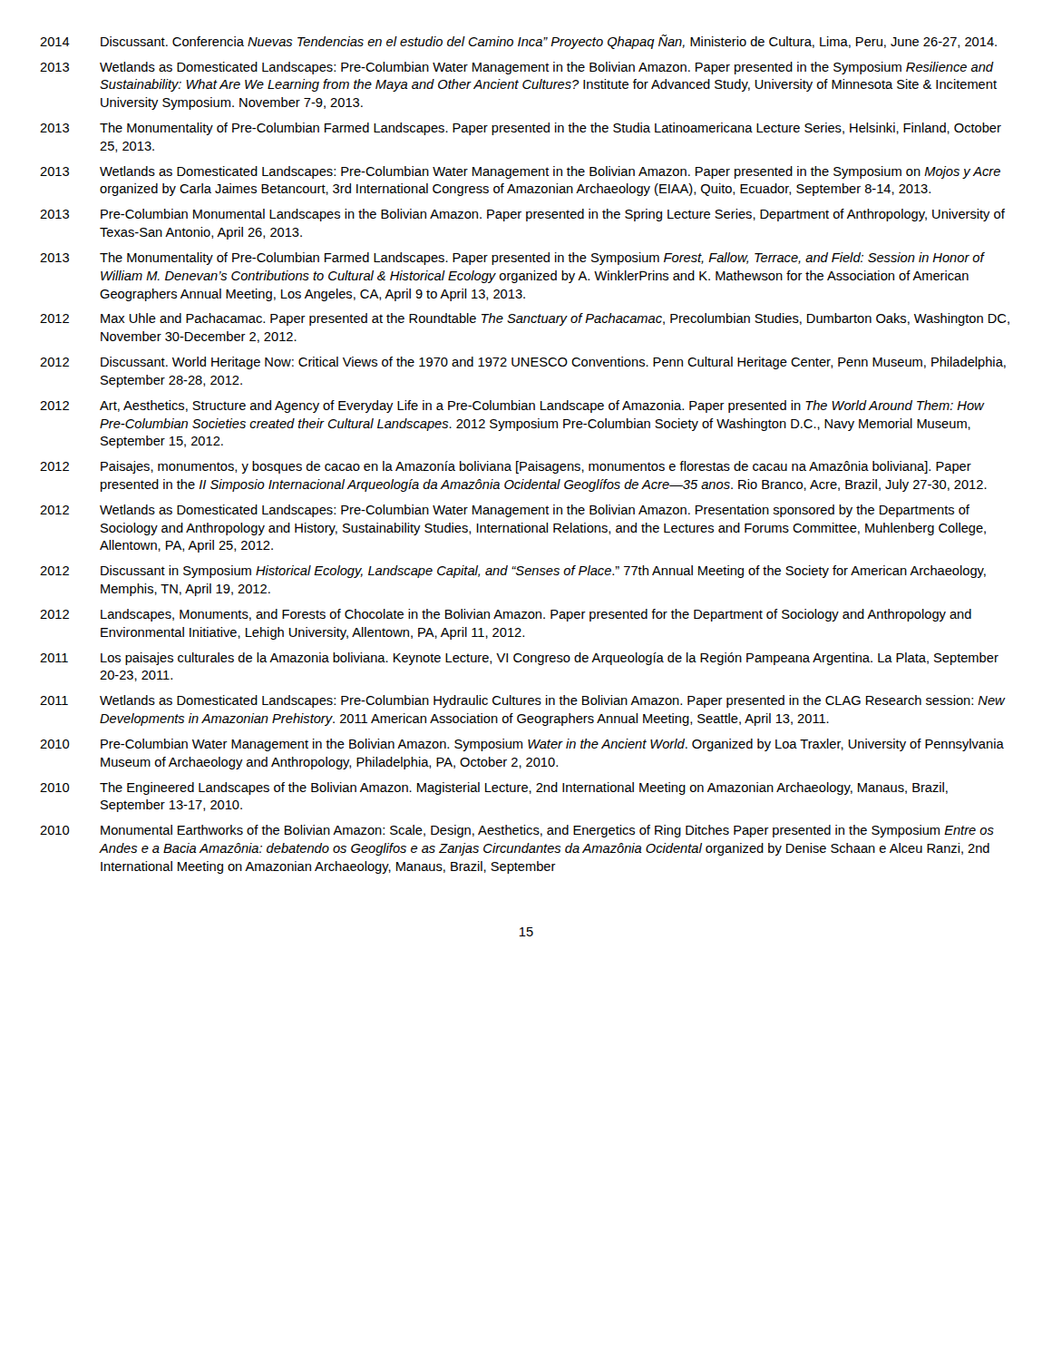| 2014 | Discussant. Conferencia Nuevas Tendencias en el estudio del Camino Inca” Proyecto Qhapaq Ñan, Ministerio de Cultura, Lima, Peru, June 26-27, 2014. |
| 2013 | Wetlands as Domesticated Landscapes: Pre-Columbian Water Management in the Bolivian Amazon. Paper presented in the Symposium Resilience and Sustainability: What Are We Learning from the Maya and Other Ancient Cultures? Institute for Advanced Study, University of Minnesota Site & Incitement University Symposium. November 7-9, 2013. |
| 2013 | The Monumentality of Pre-Columbian Farmed Landscapes. Paper presented in the the Studia Latinoamericana Lecture Series, Helsinki, Finland, October 25, 2013. |
| 2013 | Wetlands as Domesticated Landscapes: Pre-Columbian Water Management in the Bolivian Amazon. Paper presented in the Symposium on Mojos y Acre organized by Carla Jaimes Betancourt, 3rd International Congress of Amazonian Archaeology (EIAA), Quito, Ecuador, September 8-14, 2013. |
| 2013 | Pre-Columbian Monumental Landscapes in the Bolivian Amazon. Paper presented in the Spring Lecture Series, Department of Anthropology, University of Texas-San Antonio, April 26, 2013. |
| 2013 | The Monumentality of Pre-Columbian Farmed Landscapes. Paper presented in the Symposium Forest, Fallow, Terrace, and Field: Session in Honor of William M. Denevan’s Contributions to Cultural & Historical Ecology organized by A. WinklerPrins and K. Mathewson for the Association of American Geographers Annual Meeting, Los Angeles, CA, April 9 to April 13, 2013. |
| 2012 | Max Uhle and Pachacamac. Paper presented at the Roundtable The Sanctuary of Pachacamac , Precolumbian Studies, Dumbarton Oaks, Washington DC, November 30-December 2, 2012. |
| 2012 | Discussant. World Heritage Now: Critical Views of the 1970 and 1972 UNESCO Conventions. Penn Cultural Heritage Center, Penn Museum, Philadelphia, September 28-28, 2012. |
| 2012 | Art, Aesthetics, Structure and Agency of Everyday Life in a Pre-Columbian Landscape of Amazonia. Paper presented in The World Around Them: How Pre-Columbian Societies created their Cultural Landscapes . 2012 Symposium Pre-Columbian Society of Washington D.C., Navy Memorial Museum, September 15, 2012. |
| 2012 | Paisajes, monumentos, y bosques de cacao en la Amazonía boliviana [Paisagens, monumentos e florestas de cacau na Amazônia boliviana]. Paper presented in the II Simposio Internacional Arqueología da Amazônia Ocidental Geoglífos de Acre—35 anos . Rio Branco, Acre, Brazil, July 27-30, 2012. |
| 2012 | Wetlands as Domesticated Landscapes: Pre-Columbian Water Management in the Bolivian Amazon. Presentation sponsored by the Departments of Sociology and Anthropology and History, Sustainability Studies, International Relations, and the Lectures and Forums Committee, Muhlenberg College, Allentown, PA, April 25, 2012. |
| 2012 | Discussant in Symposium Historical Ecology, Landscape Capital, and “Senses of Place .” 77th Annual Meeting of the Society for American Archaeology, Memphis, TN, April 19, 2012. |
| 2012 | Landscapes, Monuments, and Forests of Chocolate in the Bolivian Amazon. Paper presented for the Department of Sociology and Anthropology and Environmental Initiative, Lehigh University, Allentown, PA, April 11, 2012. |
| 2011 | Los paisajes culturales de la Amazonia boliviana. Keynote Lecture, VI Congreso de Arqueología de la Región Pampeana Argentina. La Plata, September 20-23, 2011. |
| 2011 | Wetlands as Domesticated Landscapes: Pre-Columbian Hydraulic Cultures in the Bolivian Amazon. Paper presented in the CLAG Research session: New Developments in Amazonian Prehistory . 2011 American Association of Geographers Annual Meeting, Seattle, April 13, 2011. |
| 2010 | Pre-Columbian Water Management in the Bolivian Amazon. Symposium Water in the Ancient World . Organized by Loa Traxler, University of Pennsylvania Museum of Archaeology and Anthropology, Philadelphia, PA, October 2, 2010. |
| 2010 | The Engineered Landscapes of the Bolivian Amazon. Magisterial Lecture, 2nd International Meeting on Amazonian Archaeology, Manaus, Brazil, September 13-17, 2010. |
| 2010 | Monumental Earthworks of the Bolivian Amazon: Scale, Design, Aesthetics, and Energetics of Ring Ditches Paper presented in the Symposium Entre os Andes e a Bacia Amazônia: debatendo os Geoglifos e as Zanjas Circundantes da Amazônia Ocidental organized by Denise Schaan e Alceu Ranzi, 2nd International Meeting on Amazonian Archaeology, Manaus, Brazil, September |
15